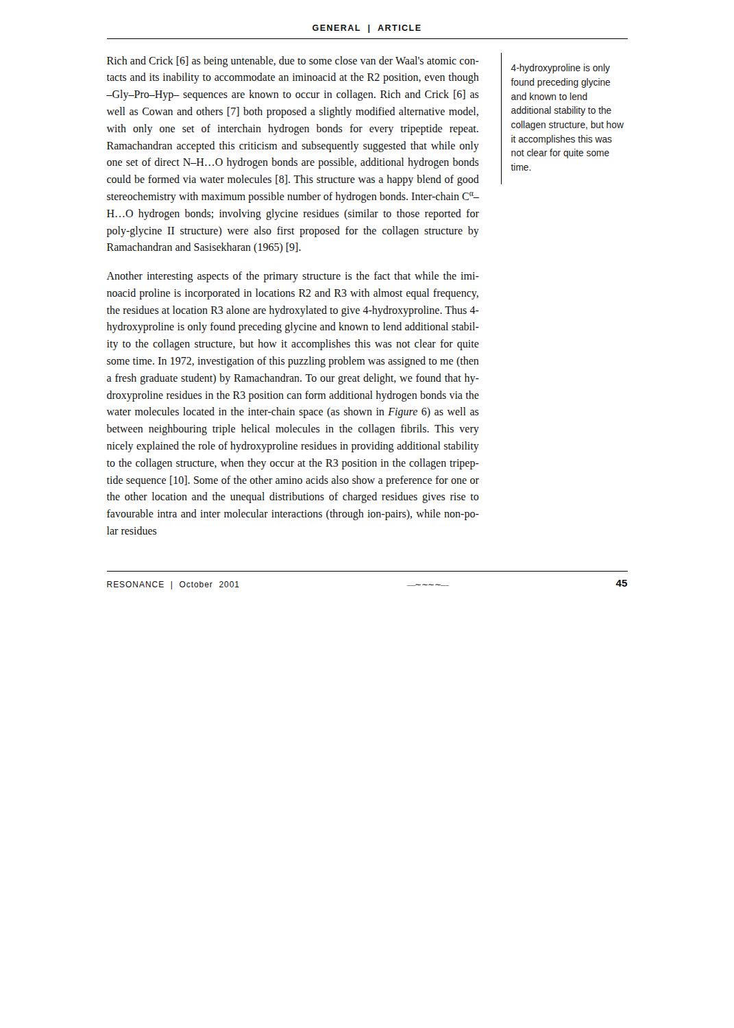GENERAL | ARTICLE
Rich and Crick [6] as being untenable, due to some close van der Waal's atomic contacts and its inability to accommodate an iminoacid at the R2 position, even though –Gly–Pro–Hyp– sequences are known to occur in collagen. Rich and Crick [6] as well as Cowan and others [7] both proposed a slightly modified alternative model, with only one set of interchain hydrogen bonds for every tripeptide repeat. Ramachandran accepted this criticism and subsequently suggested that while only one set of direct N–H…O hydrogen bonds are possible, additional hydrogen bonds could be formed via water molecules [8]. This structure was a happy blend of good stereochemistry with maximum possible number of hydrogen bonds. Inter-chain Cα–H…O hydrogen bonds; involving glycine residues (similar to those reported for poly-glycine II structure) were also first proposed for the collagen structure by Ramachandran and Sasisekharan (1965) [9].
Another interesting aspects of the primary structure is the fact that while the iminoacid proline is incorporated in locations R2 and R3 with almost equal frequency, the residues at location R3 alone are hydroxylated to give 4-hydroxyproline. Thus 4-hydroxyproline is only found preceding glycine and known to lend additional stability to the collagen structure, but how it accomplishes this was not clear for quite some time. In 1972, investigation of this puzzling problem was assigned to me (then a fresh graduate student) by Ramachandran. To our great delight, we found that hydroxyproline residues in the R3 position can form additional hydrogen bonds via the water molecules located in the inter-chain space (as shown in Figure 6) as well as between neighbouring triple helical molecules in the collagen fibrils. This very nicely explained the role of hydroxyproline residues in providing additional stability to the collagen structure, when they occur at the R3 position in the collagen tripeptide sequence [10]. Some of the other amino acids also show a preference for one or the other location and the unequal distributions of charged residues gives rise to favourable intra and inter molecular interactions (through ion-pairs), while non-polar residues
4-hydroxyproline is only found preceding glycine and known to lend additional stability to the collagen structure, but how it accomplishes this was not clear for quite some time.
RESONANCE | October 2001
—∼∼∼∼—
45